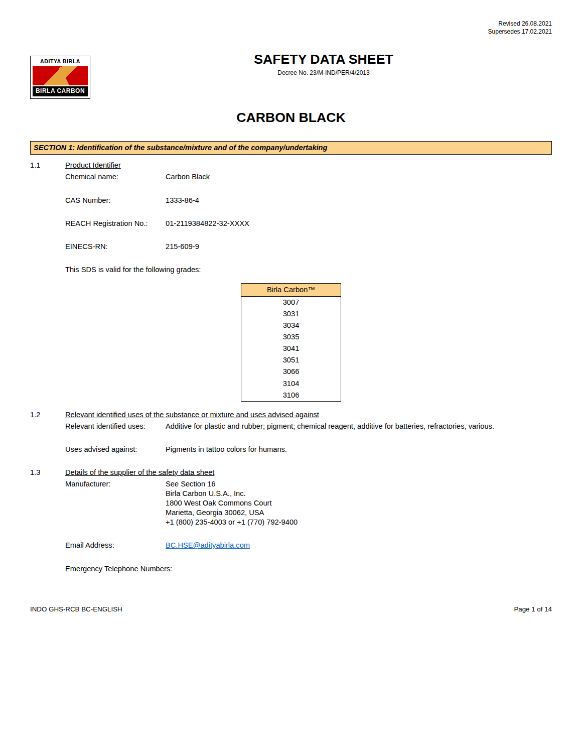Revised 26.08.2021
Supersedes 17.02.2021
ADITYA BIRLA
BIRLA CARBON
SAFETY DATA SHEET
Decree No. 23/M-IND/PER/4/2013
CARBON BLACK
SECTION 1: Identification of the substance/mixture and of the company/undertaking
| 1.1 | Product Identifier |
| | Chemical name: | Carbon Black |
| | CAS Number: | 1333-86-4 |
| | REACH Registration No.: | 01-2119384822-32-XXXX |
| | EINECS-RN: | 215-609-9 |
| | This SDS is valid for the following grades: |
| Birla Carbon™ |
| --- |
| 3007 |
| 3031 |
| 3034 |
| 3035 |
| 3041 |
| 3051 |
| 3066 |
| 3104 |
| 3106 |
| 1.2 | Relevant identified uses of the substance or mixture and uses advised against |
| | Relevant identified uses: | Additive for plastic and rubber; pigment; chemical reagent, additive for batteries, refractories, various. |
| | Uses advised against: | Pigments in tattoo colors for humans. |
| 1.3 | Details of the supplier of the safety data sheet |
| | Manufacturer: | See Section 16 Birla Carbon U.S.A., Inc. 1800 West Oak Commons Court Marietta, Georgia 30062, USA +1 (800) 235-4003 or +1 (770) 792-9400 |
| | Email Address: | BC.HSE@adityabirla.com |
| | Emergency Telephone Numbers: |
INDO GHS-RCB BC-ENGLISH
Page 1 of 14